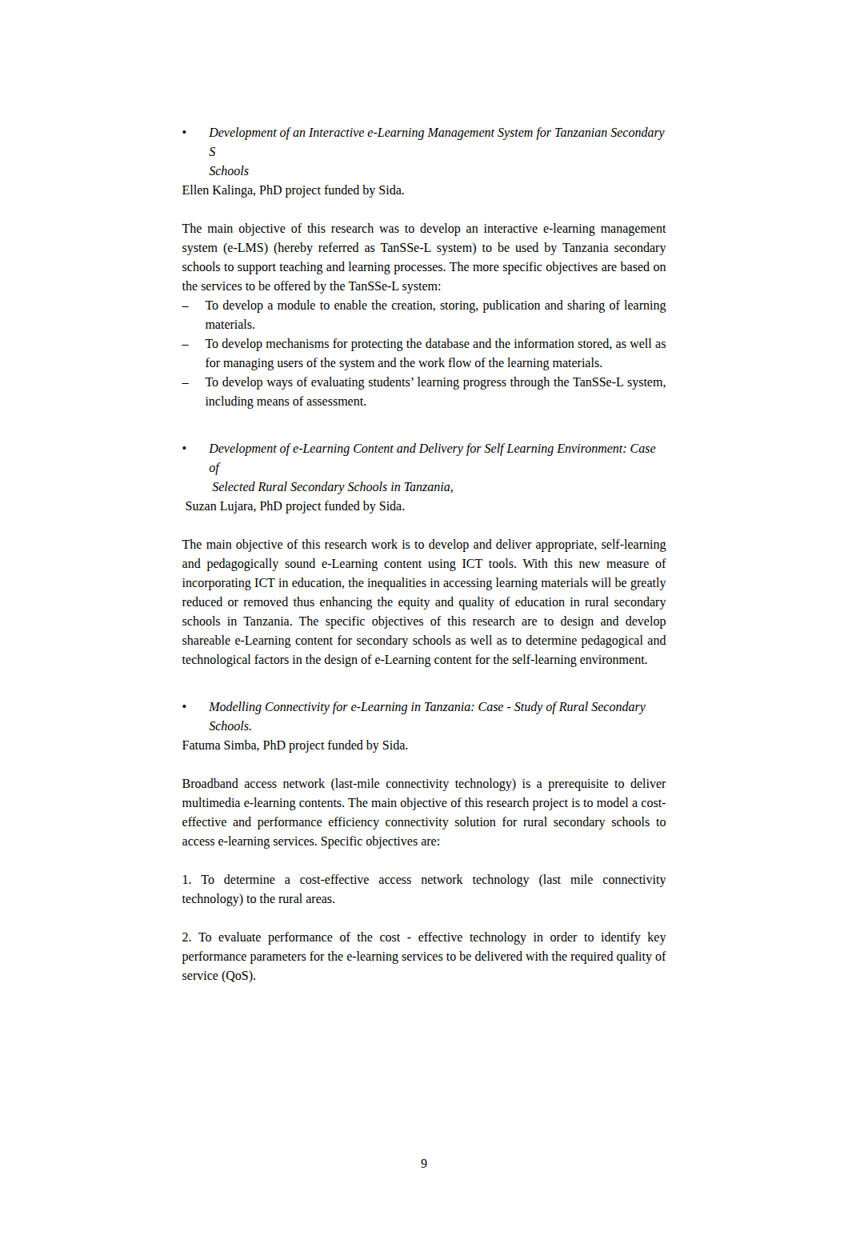•
Development of an Interactive e-Learning Management System for Tanzanian Secondary S
Schools
Ellen Kalinga, PhD project funded by Sida.
The main objective of this research was to develop an interactive e-learning management system (e-LMS) (hereby referred as TanSSe-L system) to be used by Tanzania secondary schools to support teaching and learning processes. The more specific objectives are based on the services to be offered by the TanSSe-L system:
–To develop a module to enable the creation, storing, publication and sharing of learning materials.
–To develop mechanisms for protecting the database and the information stored, as well as for managing users of the system and the work flow of the learning materials.
–To develop ways of evaluating students’ learning progress through the TanSSe-L system, including means of assessment.
•
Development of e-Learning Content and Delivery for Self Learning Environment: Case of
Selected Rural Secondary Schools in Tanzania,
Suzan Lujara, PhD project funded by Sida.
The main objective of this research work is to develop and deliver appropriate, self-learning and pedagogically sound e-Learning content using ICT tools. With this new measure of incorporating ICT in education, the inequalities in accessing learning materials will be greatly reduced or removed thus enhancing the equity and quality of education in rural secondary schools in Tanzania. The specific objectives of this research are to design and develop shareable e-Learning content for secondary schools as well as to determine pedagogical and technological factors in the design of e-Learning content for the self-learning environment.
•
Modelling Connectivity for e-Learning in Tanzania: Case - Study of Rural Secondary Schools.
Fatuma Simba, PhD project funded by Sida.
Broadband access network (last-mile connectivity technology) is a prerequisite to deliver multimedia e-learning contents. The main objective of this research project is to model a cost-effective and performance efficiency connectivity solution for rural secondary schools to access e-learning services. Specific objectives are:
1. To determine a cost-effective access network technology (last mile connectivity technology) to the rural areas.
2. To evaluate performance of the cost - effective technology in order to identify key performance parameters for the e-learning services to be delivered with the required quality of service (QoS).
9